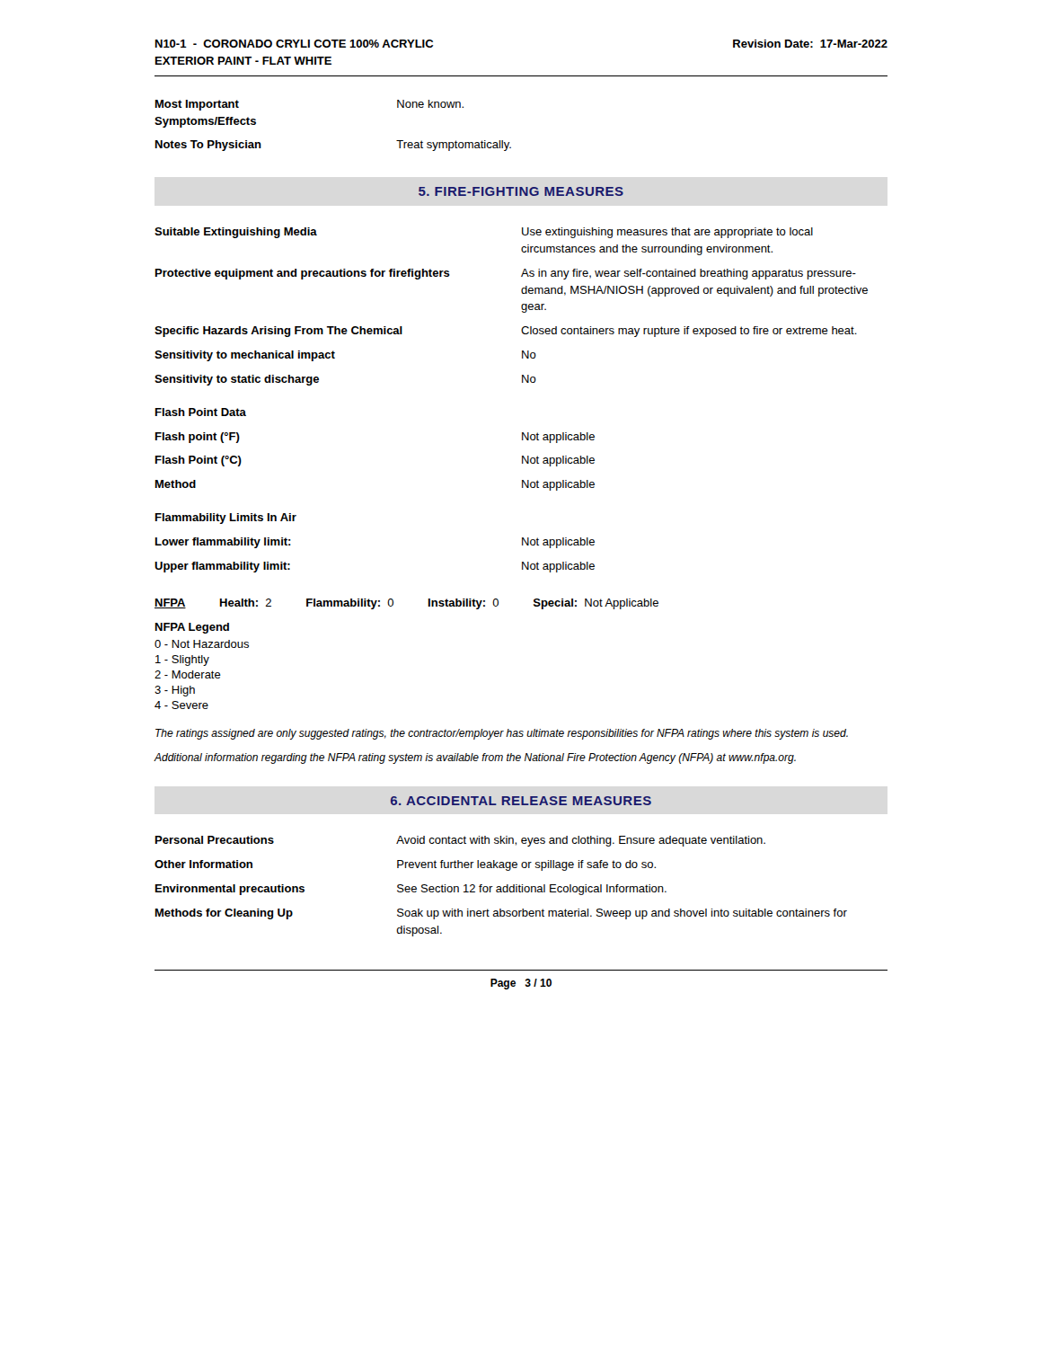N10-1 - CORONADO CRYLI COTE 100% ACRYLIC
EXTERIOR PAINT - FLAT WHITE
Revision Date: 17-Mar-2022
| Most Important Symptoms/Effects | None known. |
| Notes To Physician | Treat symptomatically. |
5. FIRE-FIGHTING MEASURES
| Suitable Extinguishing Media | Use extinguishing measures that are appropriate to local circumstances and the surrounding environment. |
| Protective equipment and precautions for firefighters | As in any fire, wear self-contained breathing apparatus pressure-demand, MSHA/NIOSH (approved or equivalent) and full protective gear. |
| Specific Hazards Arising From The Chemical | Closed containers may rupture if exposed to fire or extreme heat. |
| Sensitivity to mechanical impact | No |
| Sensitivity to static discharge | No |
| Flash Point Data | |
| Flash point (°F) | Not applicable |
| Flash Point (°C) | Not applicable |
| Method | Not applicable |
| Flammability Limits In Air | |
| Lower flammability limit: | Not applicable |
| Upper flammability limit: | Not applicable |
NFPA Health: 2 Flammability: 0 Instability: 0 Special: Not Applicable
NFPA Legend
0 - Not Hazardous
1 - Slightly
2 - Moderate
3 - High
4 - Severe
The ratings assigned are only suggested ratings, the contractor/employer has ultimate responsibilities for NFPA ratings where this system is used.
Additional information regarding the NFPA rating system is available from the National Fire Protection Agency (NFPA) at www.nfpa.org.
6. ACCIDENTAL RELEASE MEASURES
| Personal Precautions | Avoid contact with skin, eyes and clothing. Ensure adequate ventilation. |
| Other Information | Prevent further leakage or spillage if safe to do so. |
| Environmental precautions | See Section 12 for additional Ecological Information. |
| Methods for Cleaning Up | Soak up with inert absorbent material. Sweep up and shovel into suitable containers for disposal. |
Page 3 / 10